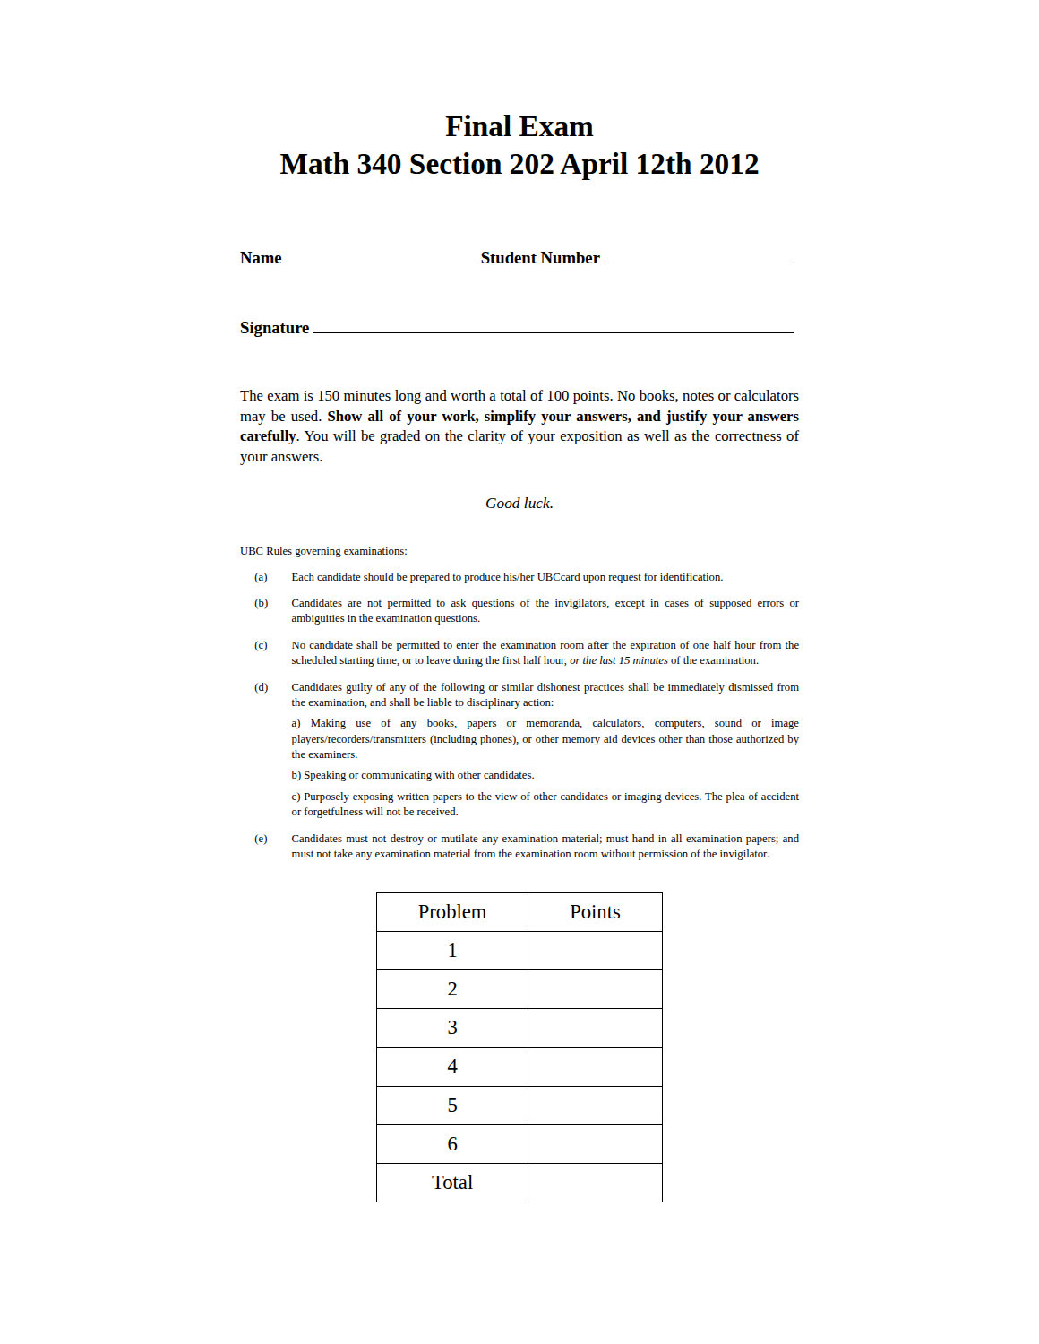Final ExamMath 340 Section 202 April 12th 2012
Name Student Number
Signature
The exam is 150 minutes long and worth a total of 100 points. No books, notes or calculators may be used. Show all of your work, simplify your answers, and justify your answers carefully. You will be graded on the clarity of your exposition as well as the correctness of your answers.
Good luck.
UBC Rules governing examinations:
Each candidate should be prepared to produce his/her UBCcard upon request for identification.
Candidates are not permitted to ask questions of the invigilators, except in cases of supposed errors or ambiguities in the examination questions.
No candidate shall be permitted to enter the examination room after the expiration of one half hour from the scheduled starting time, or to leave during the first half hour, or the last 15 minutes of the examination.
Candidates guilty of any of the following or similar dishonest practices shall be immediately dismissed from the examination, and shall be liable to disciplinary action:
a) Making use of any books, papers or memoranda, calculators, computers, sound or image players/recorders/transmitters (including phones), or other memory aid devices other than those authorized by the examiners.
b) Speaking or communicating with other candidates.
c) Purposely exposing written papers to the view of other candidates or imaging devices. The plea of accident or forgetfulness will not be received.
Candidates must not destroy or mutilate any examination material; must hand in all examination papers; and must not take any examination material from the examination room without permission of the invigilator.
| Problem | Points |
| 1 | |
| 2 | |
| 3 | |
| 4 | |
| 5 | |
| 6 | |
| Total | |